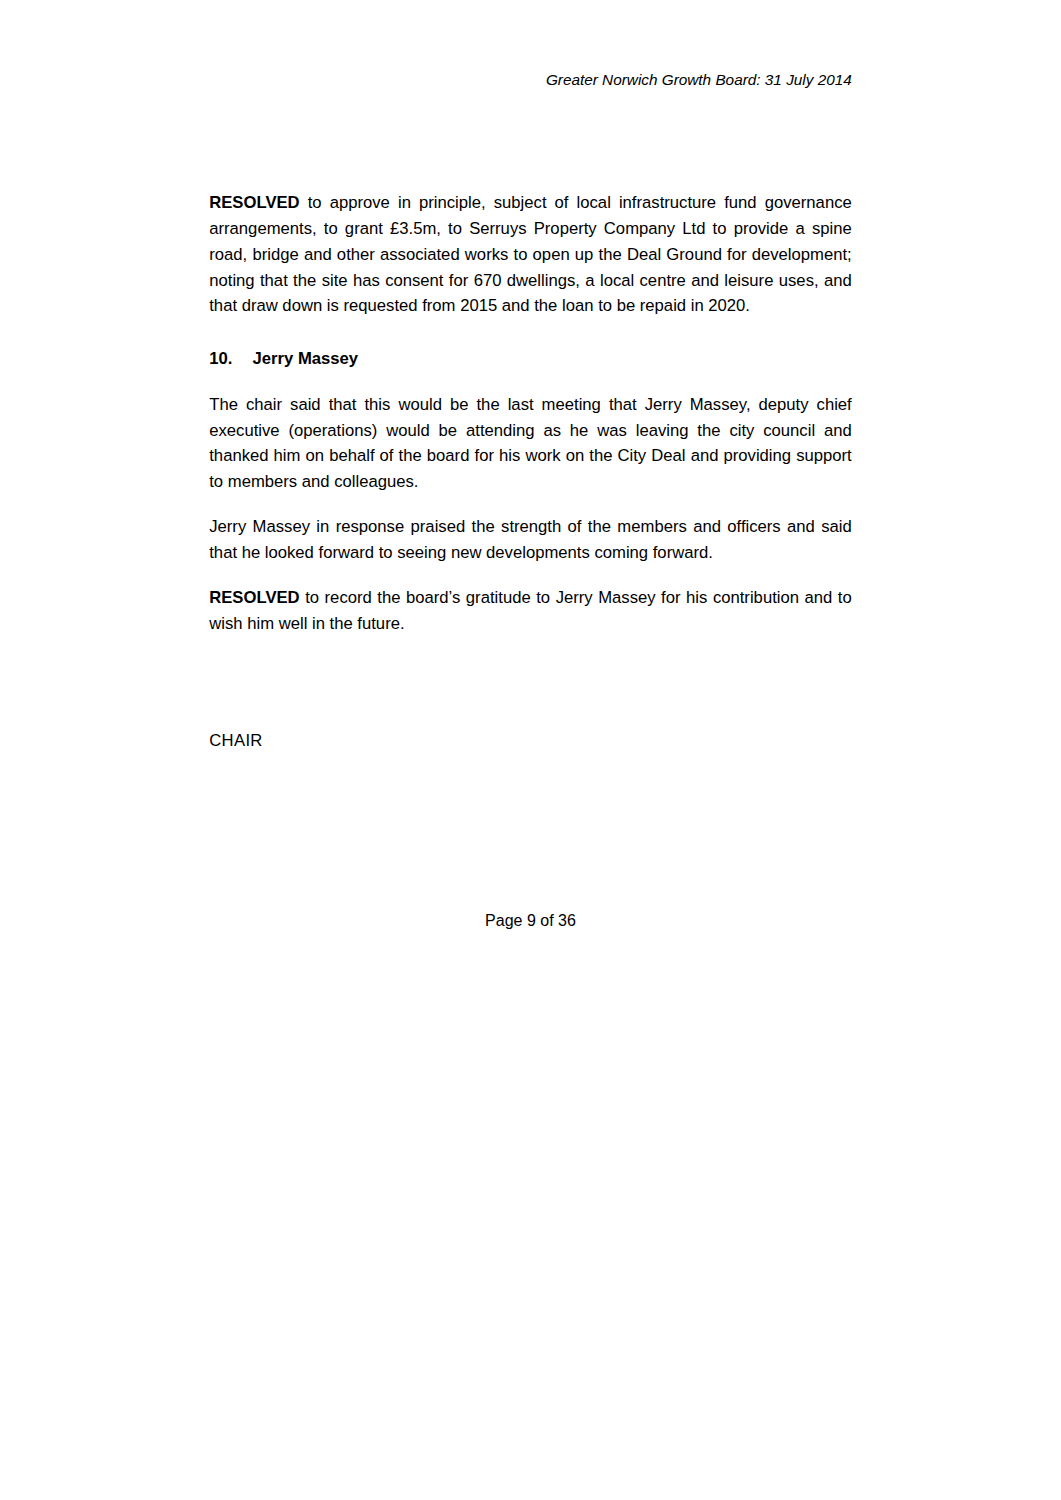Greater Norwich Growth Board: 31 July 2014
RESOLVED to approve in principle, subject of local infrastructure fund governance arrangements, to grant £3.5m, to Serruys Property Company Ltd to provide a spine road, bridge and other associated works to open up the Deal Ground for development; noting that the site has consent for 670 dwellings, a local centre and leisure uses, and that draw down is requested from 2015 and the loan to be repaid in 2020.
10. Jerry Massey
The chair said that this would be the last meeting that Jerry Massey, deputy chief executive (operations) would be attending as he was leaving the city council and thanked him on behalf of the board for his work on the City Deal and providing support to members and colleagues.
Jerry Massey in response praised the strength of the members and officers and said that he looked forward to seeing new developments coming forward.
RESOLVED to record the board’s gratitude to Jerry Massey for his contribution and to wish him well in the future.
CHAIR
Page 9 of 36